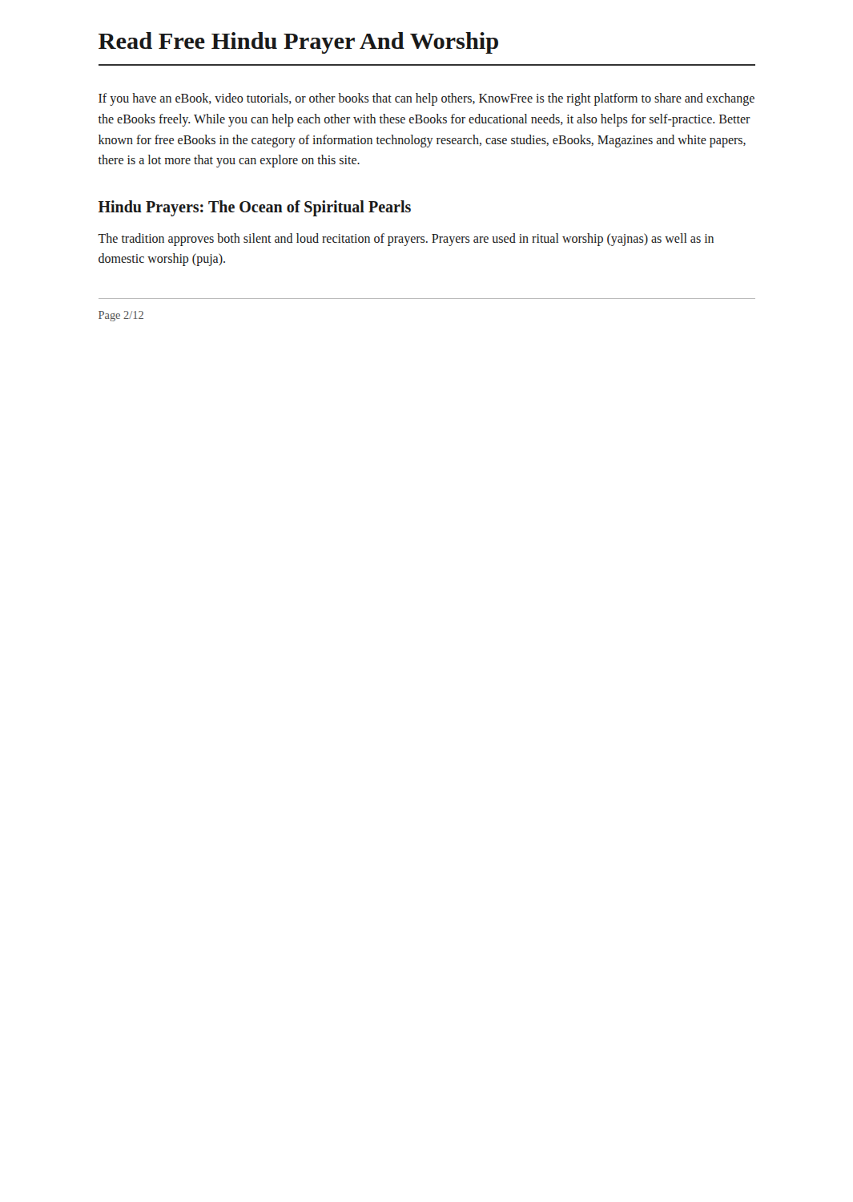Read Free Hindu Prayer And Worship
If you have an eBook, video tutorials, or other books that can help others, KnowFree is the right platform to share and exchange the eBooks freely. While you can help each other with these eBooks for educational needs, it also helps for self-practice. Better known for free eBooks in the category of information technology research, case studies, eBooks, Magazines and white papers, there is a lot more that you can explore on this site.
Hindu Prayers: The Ocean of Spiritual Pearls
The tradition approves both silent and loud recitation of prayers. Prayers are used in ritual worship (yajnas) as well as in domestic worship (puja).
Page 2/12